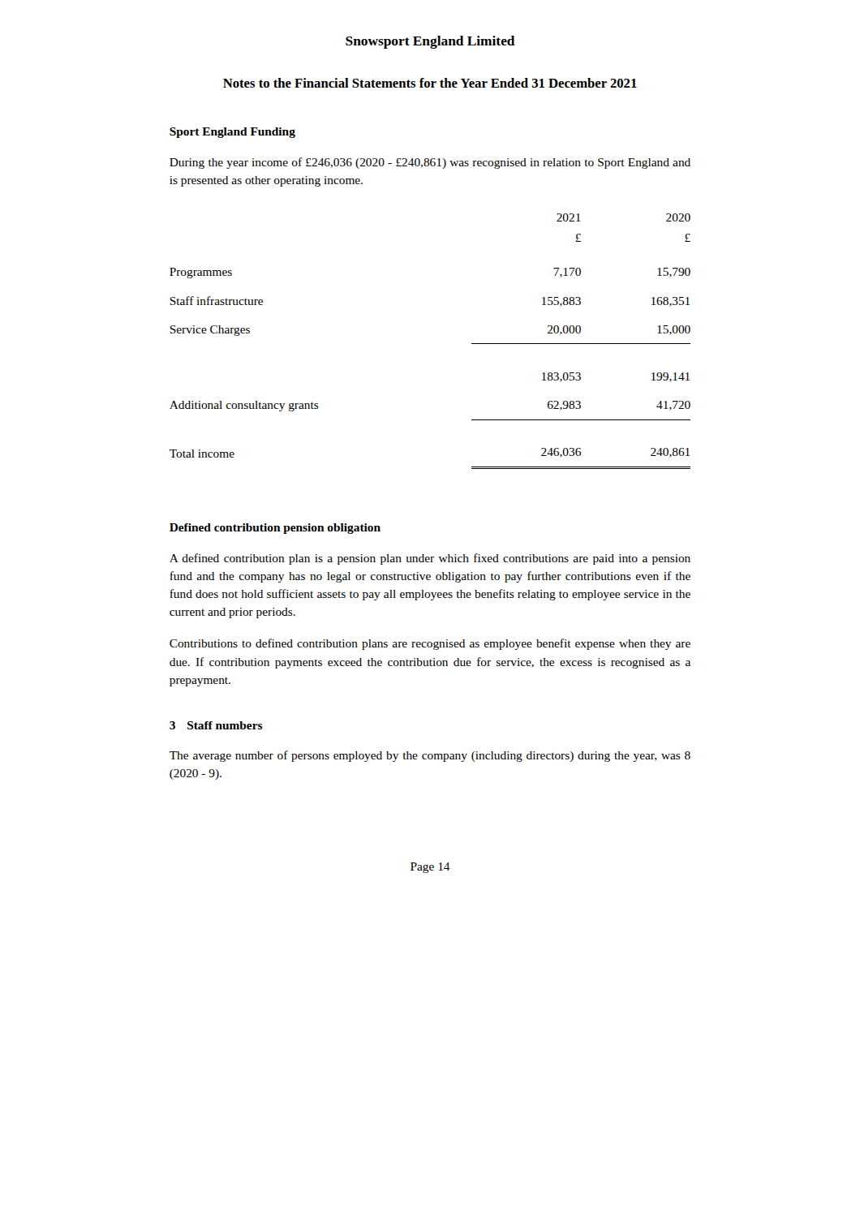Snowsport England Limited
Notes to the Financial Statements for the Year Ended 31 December 2021
Sport England Funding
During the year income of £246,036 (2020 - £240,861) was recognised in relation to Sport England and is presented as other operating income.
| | 2021 | 2020 |
| | £ | £ |
| Programmes | 7,170 | 15,790 |
| Staff infrastructure | 155,883 | 168,351 |
| Service Charges | 20,000 | 15,000 |
| | 183,053 | 199,141 |
| Additional consultancy grants | 62,983 | 41,720 |
| Total income | 246,036 | 240,861 |
Defined contribution pension obligation
A defined contribution plan is a pension plan under which fixed contributions are paid into a pension fund and the company has no legal or constructive obligation to pay further contributions even if the fund does not hold sufficient assets to pay all employees the benefits relating to employee service in the current and prior periods.
Contributions to defined contribution plans are recognised as employee benefit expense when they are due. If contribution payments exceed the contribution due for service, the excess is recognised as a prepayment.
3 Staff numbers
The average number of persons employed by the company (including directors) during the year, was 8 (2020 - 9).
Page 14